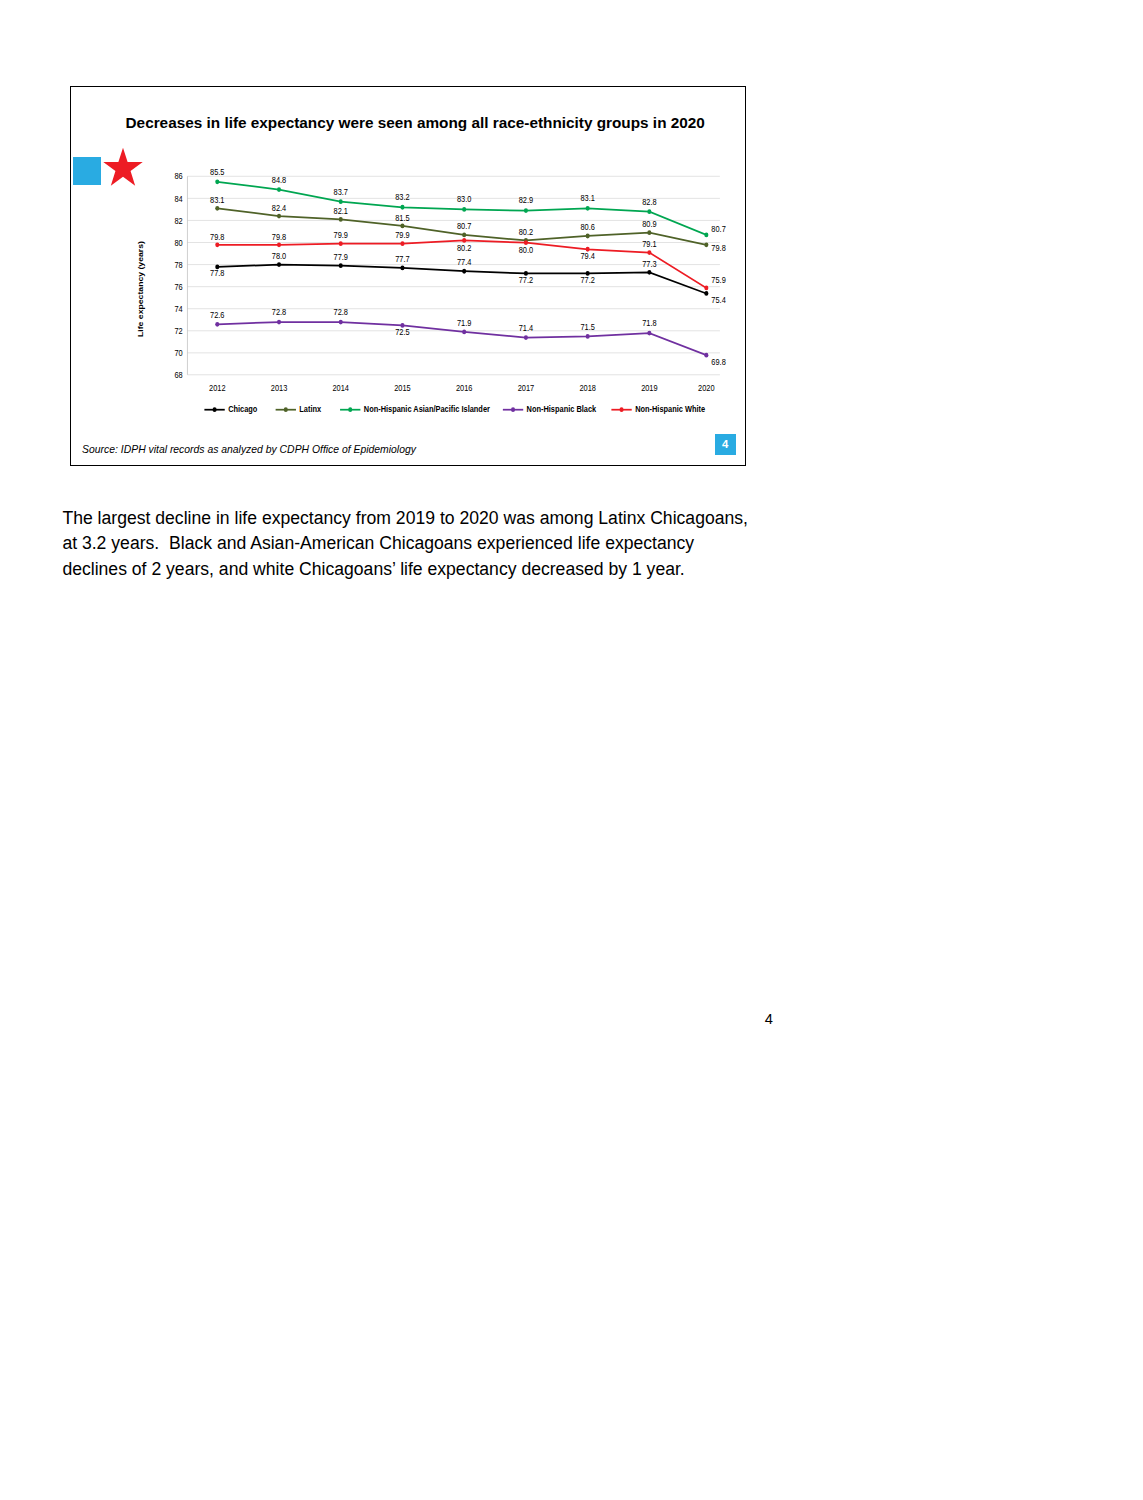Decreases in life expectancy were seen among all race-ethnicity groups in 2020
86 84 82 80 78 76 74 72 70 68 Life expectancy (years) 2012 2013 2014 2015 2016 2017 2018 2019 2020 85.5 84.8 83.7 83.2 83.0 82.9 83.1 82.8 80.7 83.1 82.4 82.1 81.5 80.7 80.2 80.6 80.9 79.8 79.8 79.8 79.9 79.9 80.2 80.0 79.4 79.1 75.9 77.8 78.0 77.9 77.7 77.4 77.2 77.2 77.3 75.4 72.6 72.8 72.8 72.5 71.9 71.4 71.5 71.8 69.8 Chicago Latinx Non-Hispanic Asian/Pacific Islander Non-Hispanic Black Non-Hispanic White
Source: IDPH vital records as analyzed by CDPH Office of Epidemiology
4
The largest decline in life expectancy from 2019 to 2020 was among Latinx Chicagoans, at 3.2 years. Black and Asian-American Chicagoans experienced life expectancy declines of 2 years, and white Chicagoans’ life expectancy decreased by 1 year.
4